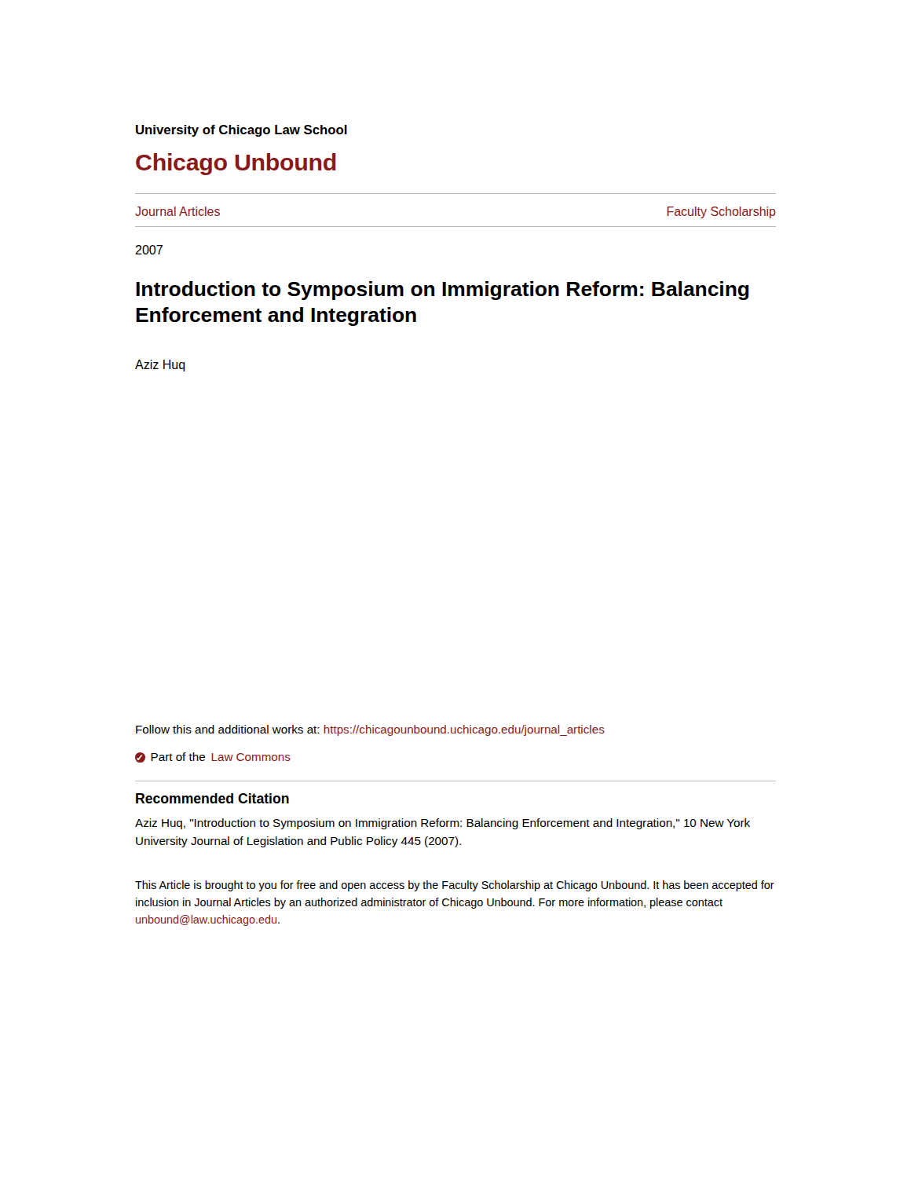University of Chicago Law School
Chicago Unbound
Journal Articles Faculty Scholarship
2007
Introduction to Symposium on Immigration Reform: Balancing Enforcement and Integration
Aziz Huq
Follow this and additional works at: https://chicagounbound.uchicago.edu/journal_articles
✓ Part of the Law Commons
Recommended Citation
Aziz Huq, "Introduction to Symposium on Immigration Reform: Balancing Enforcement and Integration," 10 New York University Journal of Legislation and Public Policy 445 (2007).
This Article is brought to you for free and open access by the Faculty Scholarship at Chicago Unbound. It has been accepted for inclusion in Journal Articles by an authorized administrator of Chicago Unbound. For more information, please contact unbound@law.uchicago.edu.